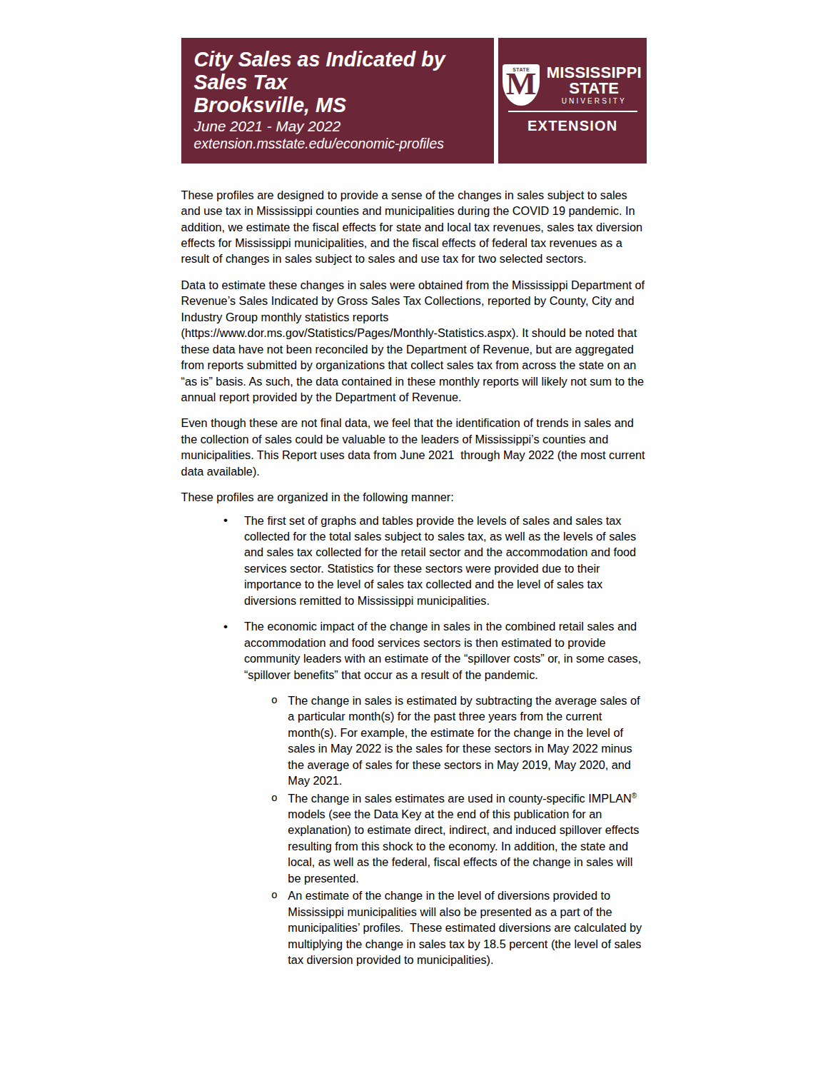City Sales as Indicated by Sales Tax
Brooksville, MS
June 2021 - May 2022
extension.msstate.edu/economic-profiles
STATE
MISSISSIPPI STATE UNIVERSITY
EXTENSION
These profiles are designed to provide a sense of the changes in sales subject to sales and use tax in Mississippi counties and municipalities during the COVID 19 pandemic. In addition, we estimate the fiscal effects for state and local tax revenues, sales tax diversion effects for Mississippi municipalities, and the fiscal effects of federal tax revenues as a result of changes in sales subject to sales and use tax for two selected sectors.
Data to estimate these changes in sales were obtained from the Mississippi Department of Revenue’s Sales Indicated by Gross Sales Tax Collections, reported by County, City and Industry Group monthly statistics reports (https://www.dor.ms.gov/Statistics/Pages/Monthly-Statistics.aspx). It should be noted that these data have not been reconciled by the Department of Revenue, but are aggregated from reports submitted by organizations that collect sales tax from across the state on an “as is” basis. As such, the data contained in these monthly reports will likely not sum to the annual report provided by the Department of Revenue.
Even though these are not final data, we feel that the identification of trends in sales and the collection of sales could be valuable to the leaders of Mississippi’s counties and municipalities. This Report uses data from June 2021 through May 2022 (the most current data available).
These profiles are organized in the following manner:
The first set of graphs and tables provide the levels of sales and sales tax collected for the total sales subject to sales tax, as well as the levels of sales and sales tax collected for the retail sector and the accommodation and food services sector. Statistics for these sectors were provided due to their importance to the level of sales tax collected and the level of sales tax diversions remitted to Mississippi municipalities.
The economic impact of the change in sales in the combined retail sales and accommodation and food services sectors is then estimated to provide community leaders with an estimate of the “spillover costs” or, in some cases, “spillover benefits” that occur as a result of the pandemic.
The change in sales is estimated by subtracting the average sales of a particular month(s) for the past three years from the current month(s). For example, the estimate for the change in the level of sales in May 2022 is the sales for these sectors in May 2022 minus the average of sales for these sectors in May 2019, May 2020, and May 2021.
The change in sales estimates are used in county-specific IMPLAN® models (see the Data Key at the end of this publication for an explanation) to estimate direct, indirect, and induced spillover effects resulting from this shock to the economy. In addition, the state and local, as well as the federal, fiscal effects of the change in sales will be presented.
An estimate of the change in the level of diversions provided to Mississippi municipalities will also be presented as a part of the municipalities’ profiles. These estimated diversions are calculated by multiplying the change in sales tax by 18.5 percent (the level of sales tax diversion provided to municipalities).